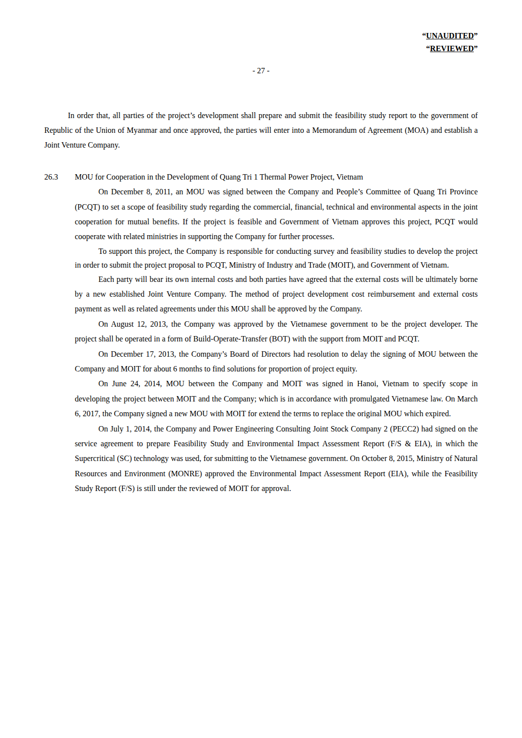“UNAUDITED” “REVIEWED”
- 27 -
In order that, all parties of the project’s development shall prepare and submit the feasibility study report to the government of Republic of the Union of Myanmar and once approved, the parties will enter into a Memorandum of Agreement (MOA) and establish a Joint Venture Company.
26.3
MOU for Cooperation in the Development of Quang Tri 1 Thermal Power Project, Vietnam
On December 8, 2011, an MOU was signed between the Company and People’s Committee of Quang Tri Province (PCQT) to set a scope of feasibility study regarding the commercial, financial, technical and environmental aspects in the joint cooperation for mutual benefits. If the project is feasible and Government of Vietnam approves this project, PCQT would cooperate with related ministries in supporting the Company for further processes.
To support this project, the Company is responsible for conducting survey and feasibility studies to develop the project in order to submit the project proposal to PCQT, Ministry of Industry and Trade (MOIT), and Government of Vietnam.
Each party will bear its own internal costs and both parties have agreed that the external costs will be ultimately borne by a new established Joint Venture Company. The method of project development cost reimbursement and external costs payment as well as related agreements under this MOU shall be approved by the Company.
On August 12, 2013, the Company was approved by the Vietnamese government to be the project developer. The project shall be operated in a form of Build‑Operate‑Transfer (BOT) with the support from MOIT and PCQT.
On December 17, 2013, the Company’s Board of Directors had resolution to delay the signing of MOU between the Company and MOIT for about 6 months to find solutions for proportion of project equity.
On June 24, 2014, MOU between the Company and MOIT was signed in Hanoi, Vietnam to specify scope in developing the project between MOIT and the Company; which is in accordance with promulgated Vietnamese law. On March 6, 2017, the Company signed a new MOU with MOIT for extend the terms to replace the original MOU which expired.
On July 1, 2014, the Company and Power Engineering Consulting Joint Stock Company 2 (PECC2) had signed on the service agreement to prepare Feasibility Study and Environmental Impact Assessment Report (F/S & EIA), in which the Supercritical (SC) technology was used, for submitting to the Vietnamese government. On October 8, 2015, Ministry of Natural Resources and Environment (MONRE) approved the Environmental Impact Assessment Report (EIA), while the Feasibility Study Report (F/S) is still under the reviewed of MOIT for approval.